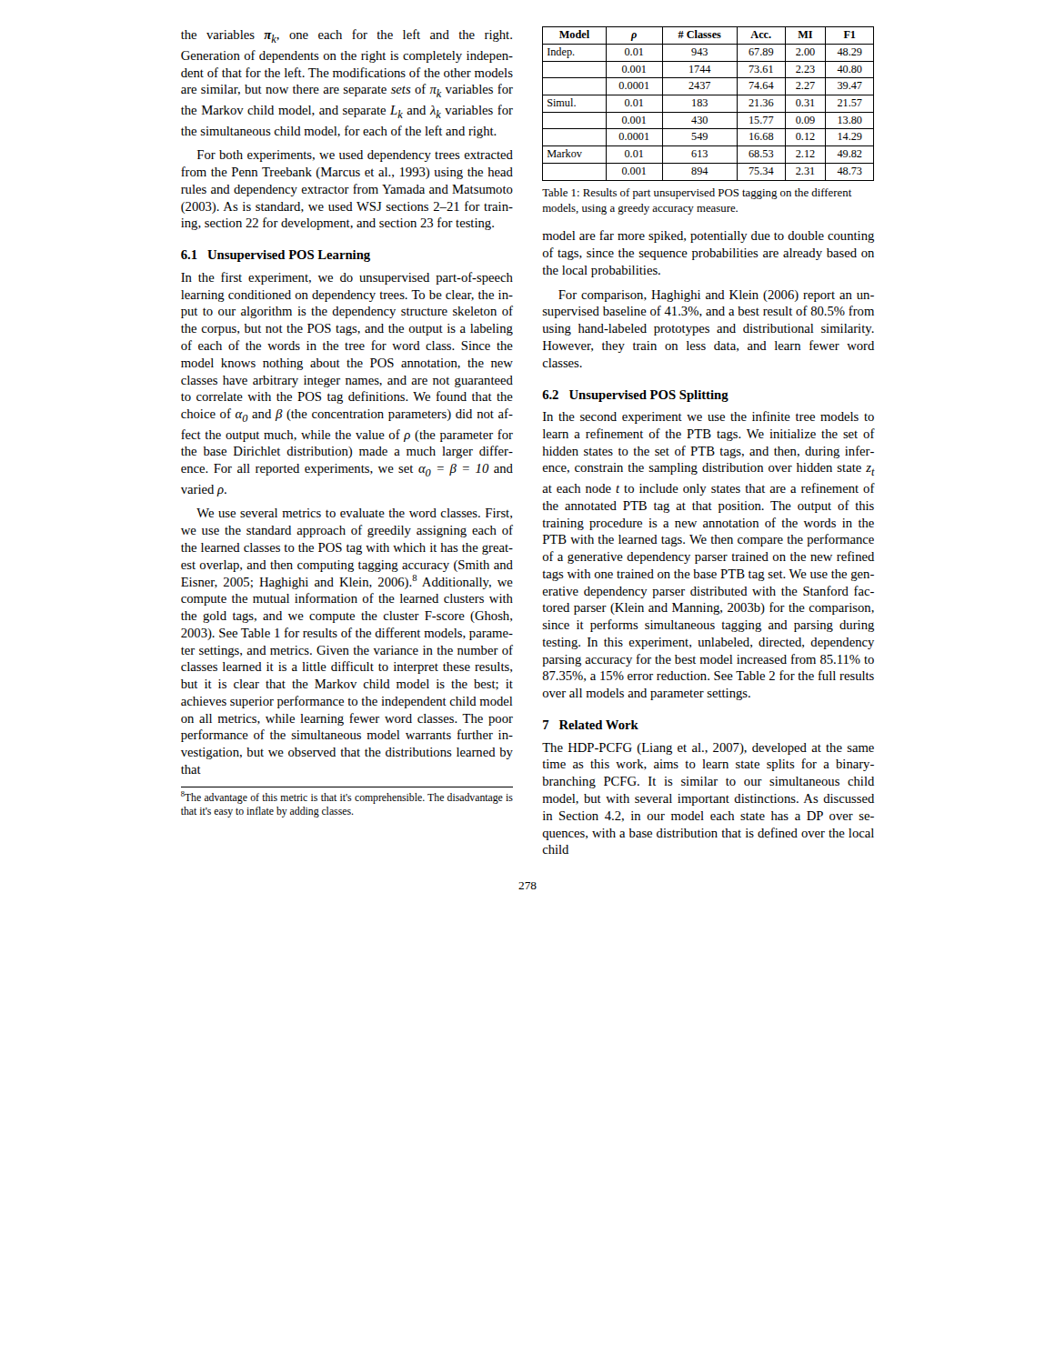the variables πk, one each for the left and the right. Generation of dependents on the right is completely independent of that for the left. The modifications of the other models are similar, but now there are separate sets of πk variables for the Markov child model, and separate Lk and λk variables for the simultaneous child model, for each of the left and right.
For both experiments, we used dependency trees extracted from the Penn Treebank (Marcus et al., 1993) using the head rules and dependency extractor from Yamada and Matsumoto (2003). As is standard, we used WSJ sections 2–21 for training, section 22 for development, and section 23 for testing.
6.1 Unsupervised POS Learning
In the first experiment, we do unsupervised part-of-speech learning conditioned on dependency trees. To be clear, the input to our algorithm is the dependency structure skeleton of the corpus, but not the POS tags, and the output is a labeling of each of the words in the tree for word class. Since the model knows nothing about the POS annotation, the new classes have arbitrary integer names, and are not guaranteed to correlate with the POS tag definitions. We found that the choice of α0 and β (the concentration parameters) did not affect the output much, while the value of ρ (the parameter for the base Dirichlet distribution) made a much larger difference. For all reported experiments, we set α0 = β = 10 and varied ρ.
We use several metrics to evaluate the word classes. First, we use the standard approach of greedily assigning each of the learned classes to the POS tag with which it has the greatest overlap, and then computing tagging accuracy (Smith and Eisner, 2005; Haghighi and Klein, 2006).8 Additionally, we compute the mutual information of the learned clusters with the gold tags, and we compute the cluster F-score (Ghosh, 2003). See Table 1 for results of the different models, parameter settings, and metrics. Given the variance in the number of classes learned it is a little difficult to interpret these results, but it is clear that the Markov child model is the best; it achieves superior performance to the independent child model on all metrics, while learning fewer word classes. The poor performance of the simultaneous model warrants further investigation, but we observed that the distributions learned by that
8The advantage of this metric is that it's comprehensible. The disadvantage is that it's easy to inflate by adding classes.
| Model | ρ | # Classes | Acc. | MI | F1 |
| --- | --- | --- | --- | --- | --- |
| Indep. | 0.01 | 943 | 67.89 | 2.00 | 48.29 |
| | 0.001 | 1744 | 73.61 | 2.23 | 40.80 |
| | 0.0001 | 2437 | 74.64 | 2.27 | 39.47 |
| Simul. | 0.01 | 183 | 21.36 | 0.31 | 21.57 |
| | 0.001 | 430 | 15.77 | 0.09 | 13.80 |
| | 0.0001 | 549 | 16.68 | 0.12 | 14.29 |
| Markov | 0.01 | 613 | 68.53 | 2.12 | 49.82 |
| | 0.001 | 894 | 75.34 | 2.31 | 48.73 |
Table 1: Results of part unsupervised POS tagging on the different models, using a greedy accuracy measure.
model are far more spiked, potentially due to double counting of tags, since the sequence probabilities are already based on the local probabilities.
For comparison, Haghighi and Klein (2006) report an unsupervised baseline of 41.3%, and a best result of 80.5% from using hand-labeled prototypes and distributional similarity. However, they train on less data, and learn fewer word classes.
6.2 Unsupervised POS Splitting
In the second experiment we use the infinite tree models to learn a refinement of the PTB tags. We initialize the set of hidden states to the set of PTB tags, and then, during inference, constrain the sampling distribution over hidden state zt at each node t to include only states that are a refinement of the annotated PTB tag at that position. The output of this training procedure is a new annotation of the words in the PTB with the learned tags. We then compare the performance of a generative dependency parser trained on the new refined tags with one trained on the base PTB tag set. We use the generative dependency parser distributed with the Stanford factored parser (Klein and Manning, 2003b) for the comparison, since it performs simultaneous tagging and parsing during testing. In this experiment, unlabeled, directed, dependency parsing accuracy for the best model increased from 85.11% to 87.35%, a 15% error reduction. See Table 2 for the full results over all models and parameter settings.
7 Related Work
The HDP-PCFG (Liang et al., 2007), developed at the same time as this work, aims to learn state splits for a binary-branching PCFG. It is similar to our simultaneous child model, but with several important distinctions. As discussed in Section 4.2, in our model each state has a DP over sequences, with a base distribution that is defined over the local child
278